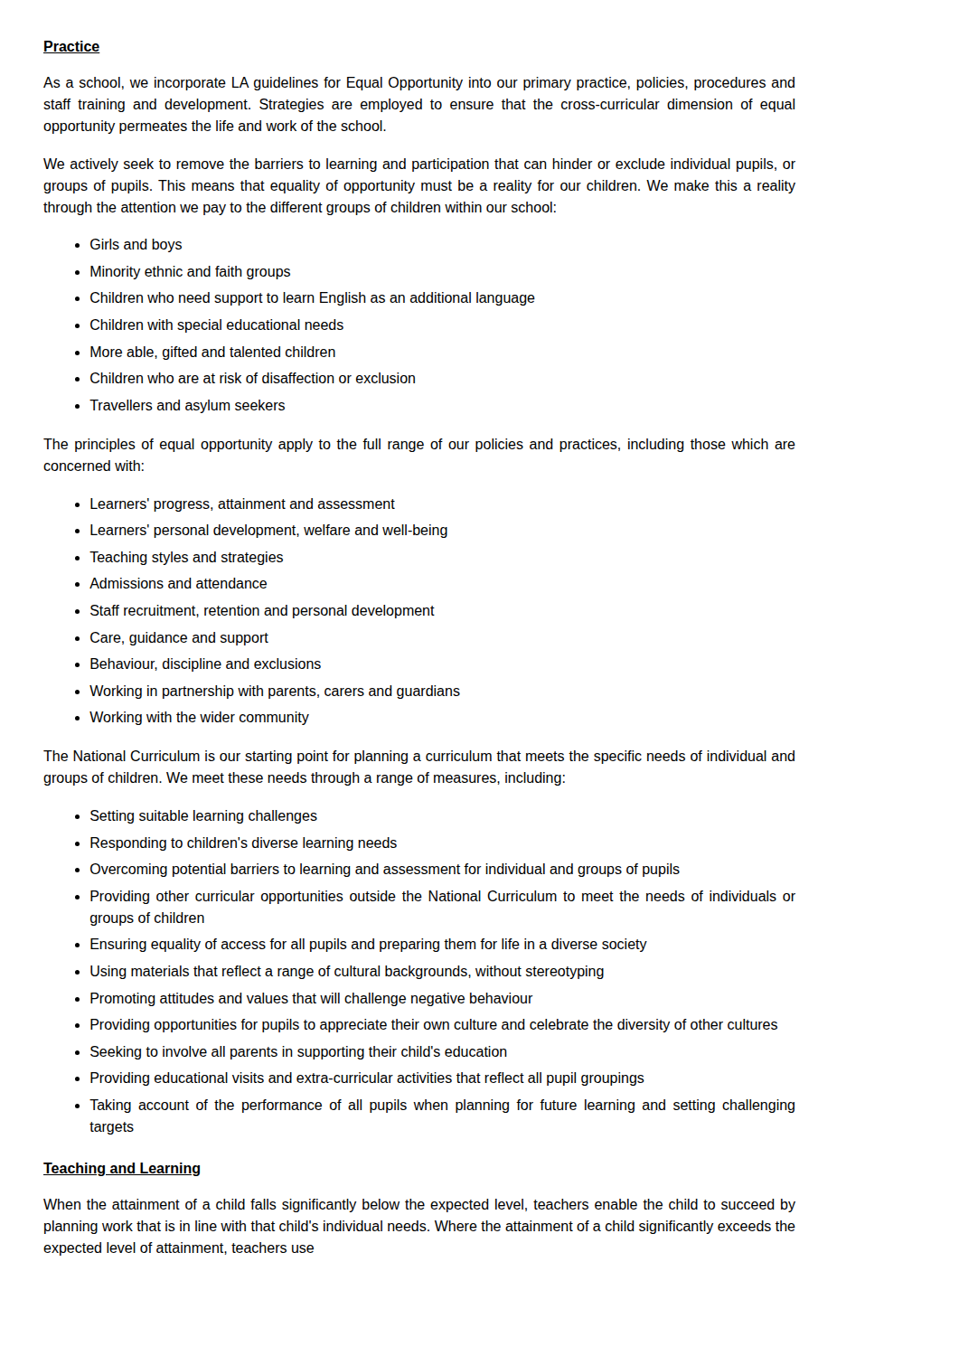Practice
As a school, we incorporate LA guidelines for Equal Opportunity into our primary practice, policies, procedures and staff training and development. Strategies are employed to ensure that the cross-curricular dimension of equal opportunity permeates the life and work of the school.
We actively seek to remove the barriers to learning and participation that can hinder or exclude individual pupils, or groups of pupils. This means that equality of opportunity must be a reality for our children. We make this a reality through the attention we pay to the different groups of children within our school:
Girls and boys
Minority ethnic and faith groups
Children who need support to learn English as an additional language
Children with special educational needs
More able, gifted and talented children
Children who are at risk of disaffection or exclusion
Travellers and asylum seekers
The principles of equal opportunity apply to the full range of our policies and practices, including those which are concerned with:
Learners' progress, attainment and assessment
Learners' personal development, welfare and well-being
Teaching styles and strategies
Admissions and attendance
Staff recruitment, retention and personal development
Care, guidance and support
Behaviour, discipline and exclusions
Working in partnership with parents, carers and guardians
Working with the wider community
The National Curriculum is our starting point for planning a curriculum that meets the specific needs of individual and groups of children. We meet these needs through a range of measures, including:
Setting suitable learning challenges
Responding to children's diverse learning needs
Overcoming potential barriers to learning and assessment for individual and groups of pupils
Providing other curricular opportunities outside the National Curriculum to meet the needs of individuals or groups of children
Ensuring equality of access for all pupils and preparing them for life in a diverse society
Using materials that reflect a range of cultural backgrounds, without stereotyping
Promoting attitudes and values that will challenge negative behaviour
Providing opportunities for pupils to appreciate their own culture and celebrate the diversity of other cultures
Seeking to involve all parents in supporting their child's education
Providing educational visits and extra-curricular activities that reflect all pupil groupings
Taking account of the performance of all pupils when planning for future learning and setting challenging targets
Teaching and Learning
When the attainment of a child falls significantly below the expected level, teachers enable the child to succeed by planning work that is in line with that child's individual needs. Where the attainment of a child significantly exceeds the expected level of attainment, teachers use